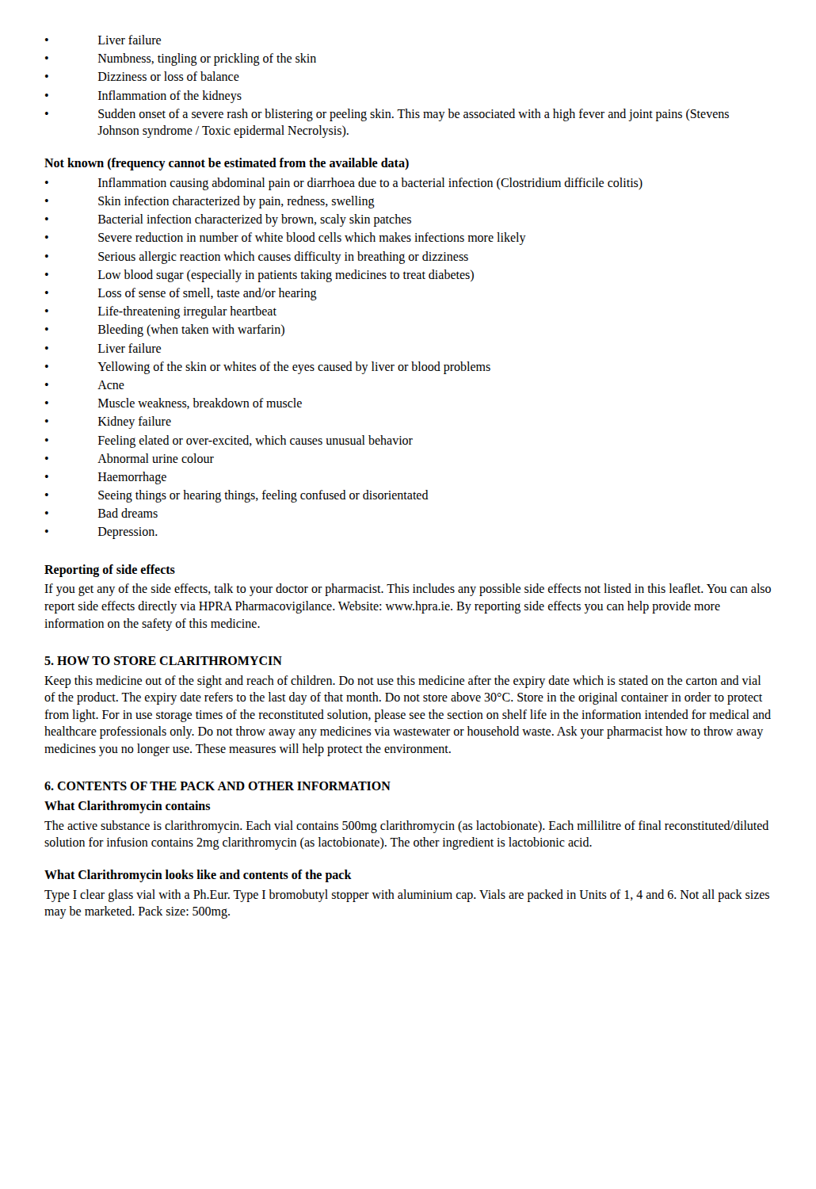Liver failure
Numbness, tingling or prickling of the skin
Dizziness or loss of balance
Inflammation of the kidneys
Sudden onset of a severe rash or blistering or peeling skin. This may be associated with a high fever and joint pains (Stevens Johnson syndrome / Toxic epidermal Necrolysis).
Not known (frequency cannot be estimated from the available data)
Inflammation causing abdominal pain or diarrhoea due to a bacterial infection (Clostridium difficile colitis)
Skin infection characterized by pain, redness, swelling
Bacterial infection characterized by brown, scaly skin patches
Severe reduction in number of white blood cells which makes infections more likely
Serious allergic reaction which causes difficulty in breathing or dizziness
Low blood sugar (especially in patients taking medicines to treat diabetes)
Loss of sense of smell, taste and/or hearing
Life-threatening irregular heartbeat
Bleeding (when taken with warfarin)
Liver failure
Yellowing of the skin or whites of the eyes caused by liver or blood problems
Acne
Muscle weakness, breakdown of muscle
Kidney failure
Feeling elated or over-excited, which causes unusual behavior
Abnormal urine colour
Haemorrhage
Seeing things or hearing things, feeling confused or disorientated
Bad dreams
Depression.
Reporting of side effects
If you get any of the side effects, talk to your doctor or pharmacist. This includes any possible side effects not listed in this leaflet. You can also report side effects directly via HPRA Pharmacovigilance. Website: www.hpra.ie. By reporting side effects you can help provide more information on the safety of this medicine.
5. HOW TO STORE CLARITHROMYCIN
Keep this medicine out of the sight and reach of children. Do not use this medicine after the expiry date which is stated on the carton and vial of the product. The expiry date refers to the last day of that month. Do not store above 30°C. Store in the original container in order to protect from light. For in use storage times of the reconstituted solution, please see the section on shelf life in the information intended for medical and healthcare professionals only. Do not throw away any medicines via wastewater or household waste. Ask your pharmacist how to throw away medicines you no longer use. These measures will help protect the environment.
6. CONTENTS OF THE PACK AND OTHER INFORMATION
What Clarithromycin contains
The active substance is clarithromycin. Each vial contains 500mg clarithromycin (as lactobionate). Each millilitre of final reconstituted/diluted solution for infusion contains 2mg clarithromycin (as lactobionate). The other ingredient is lactobionic acid.
What Clarithromycin looks like and contents of the pack
Type I clear glass vial with a Ph.Eur. Type I bromobutyl stopper with aluminium cap. Vials are packed in Units of 1, 4 and 6. Not all pack sizes may be marketed. Pack size: 500mg.